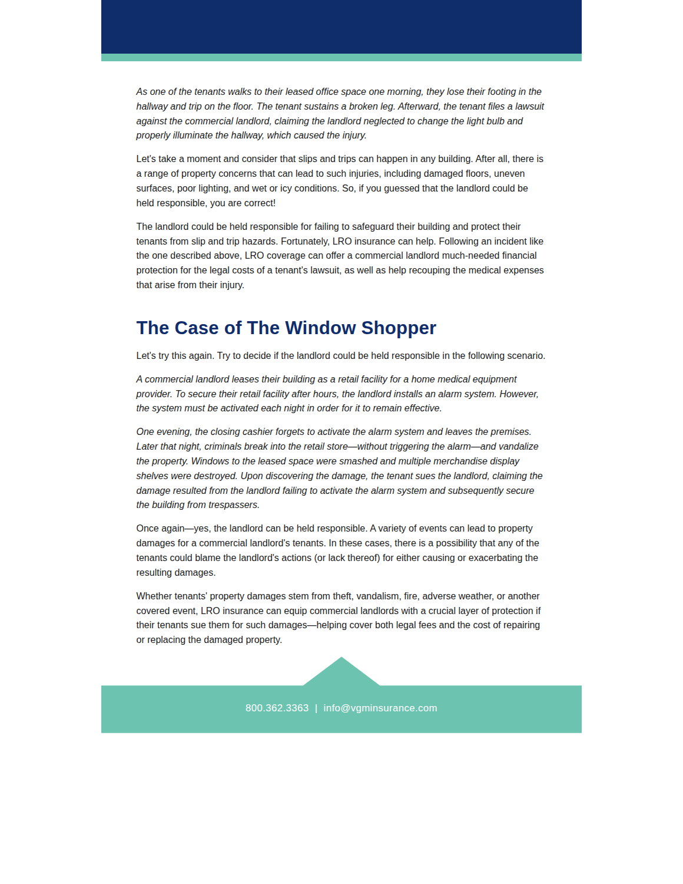As one of the tenants walks to their leased office space one morning, they lose their footing in the hallway and trip on the floor. The tenant sustains a broken leg. Afterward, the tenant files a lawsuit against the commercial landlord, claiming the landlord neglected to change the light bulb and properly illuminate the hallway, which caused the injury.
Let's take a moment and consider that slips and trips can happen in any building. After all, there is a range of property concerns that can lead to such injuries, including damaged floors, uneven surfaces, poor lighting, and wet or icy conditions. So, if you guessed that the landlord could be held responsible, you are correct!
The landlord could be held responsible for failing to safeguard their building and protect their tenants from slip and trip hazards. Fortunately, LRO insurance can help. Following an incident like the one described above, LRO coverage can offer a commercial landlord much-needed financial protection for the legal costs of a tenant's lawsuit, as well as help recouping the medical expenses that arise from their injury.
The Case of The Window Shopper
Let's try this again. Try to decide if the landlord could be held responsible in the following scenario.
A commercial landlord leases their building as a retail facility for a home medical equipment provider. To secure their retail facility after hours, the landlord installs an alarm system. However, the system must be activated each night in order for it to remain effective.
One evening, the closing cashier forgets to activate the alarm system and leaves the premises. Later that night, criminals break into the retail store—without triggering the alarm—and vandalize the property. Windows to the leased space were smashed and multiple merchandise display shelves were destroyed. Upon discovering the damage, the tenant sues the landlord, claiming the damage resulted from the landlord failing to activate the alarm system and subsequently secure the building from trespassers.
Once again—yes, the landlord can be held responsible. A variety of events can lead to property damages for a commercial landlord's tenants. In these cases, there is a possibility that any of the tenants could blame the landlord's actions (or lack thereof) for either causing or exacerbating the resulting damages.
Whether tenants' property damages stem from theft, vandalism, fire, adverse weather, or another covered event, LRO insurance can equip commercial landlords with a crucial layer of protection if their tenants sue them for such damages—helping cover both legal fees and the cost of repairing or replacing the damaged property.
800.362.3363 | info@vgminsurance.com